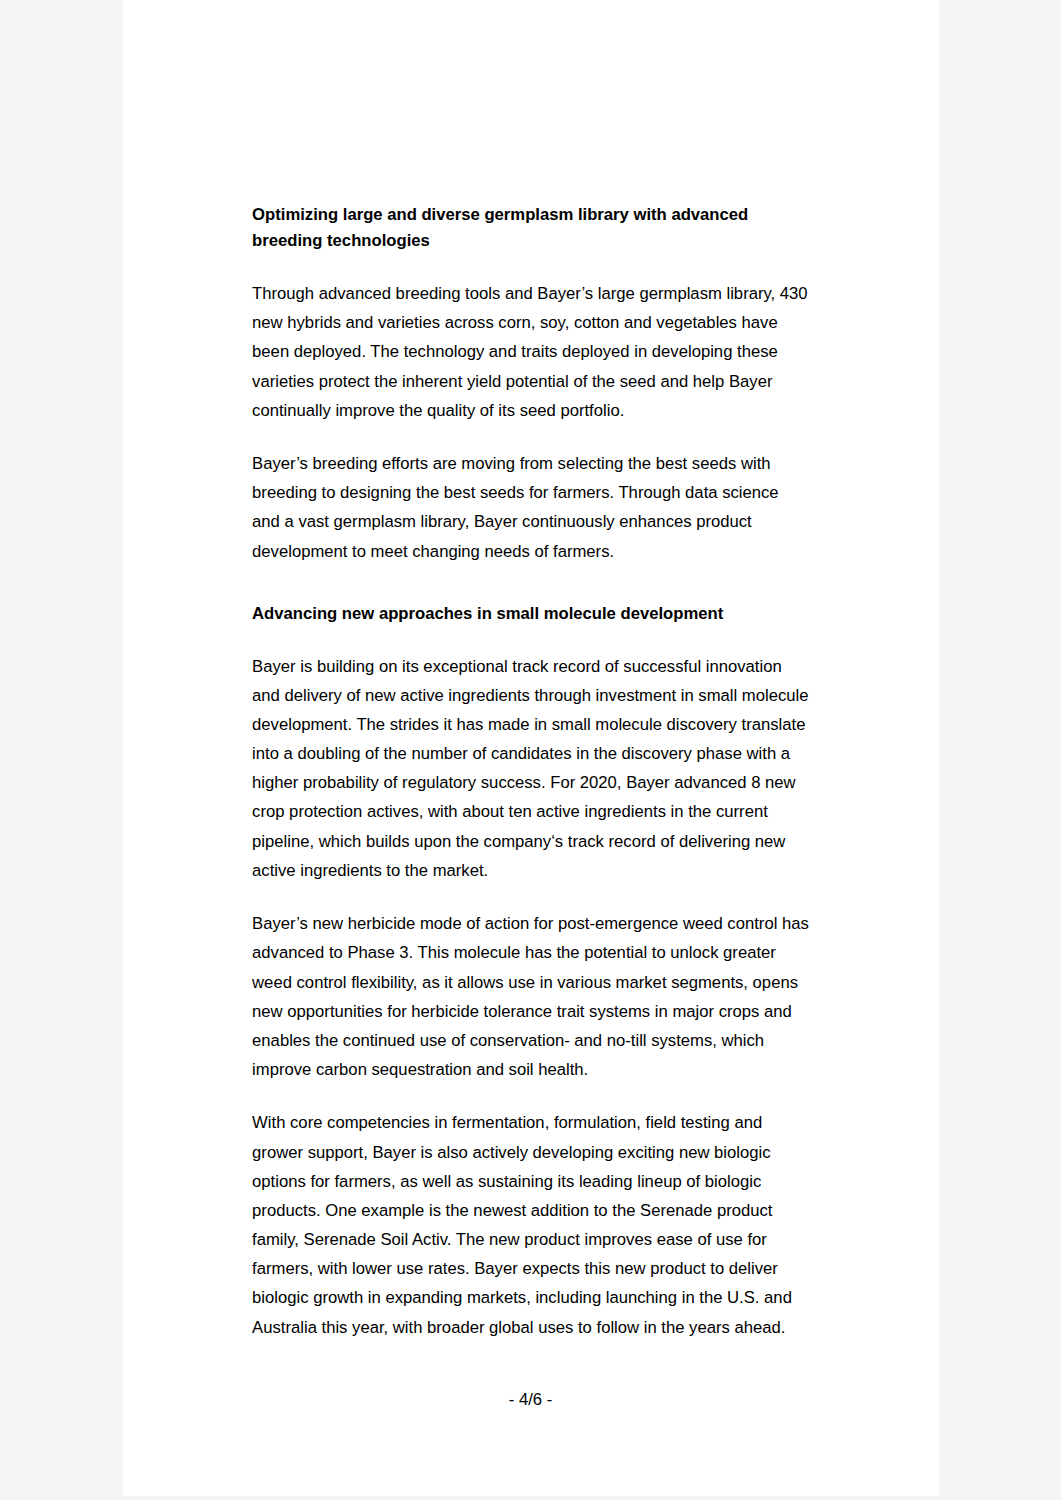Optimizing large and diverse germplasm library with advanced breeding technologies
Through advanced breeding tools and Bayer’s large germplasm library, 430 new hybrids and varieties across corn, soy, cotton and vegetables have been deployed. The technology and traits deployed in developing these varieties protect the inherent yield potential of the seed and help Bayer continually improve the quality of its seed portfolio.
Bayer’s breeding efforts are moving from selecting the best seeds with breeding to designing the best seeds for farmers. Through data science and a vast germplasm library, Bayer continuously enhances product development to meet changing needs of farmers.
Advancing new approaches in small molecule development
Bayer is building on its exceptional track record of successful innovation and delivery of new active ingredients through investment in small molecule development. The strides it has made in small molecule discovery translate into a doubling of the number of candidates in the discovery phase with a higher probability of regulatory success. For 2020, Bayer advanced 8 new crop protection actives, with about ten active ingredients in the current pipeline, which builds upon the company‘s track record of delivering new active ingredients to the market.
Bayer’s new herbicide mode of action for post-emergence weed control has advanced to Phase 3. This molecule has the potential to unlock greater weed control flexibility, as it allows use in various market segments, opens new opportunities for herbicide tolerance trait systems in major crops and enables the continued use of conservation- and no-till systems, which improve carbon sequestration and soil health.
With core competencies in fermentation, formulation, field testing and grower support, Bayer is also actively developing exciting new biologic options for farmers, as well as sustaining its leading lineup of biologic products. One example is the newest addition to the Serenade product family, Serenade Soil Activ. The new product improves ease of use for farmers, with lower use rates. Bayer expects this new product to deliver biologic growth in expanding markets, including launching in the U.S. and Australia this year, with broader global uses to follow in the years ahead.
- 4/6 -